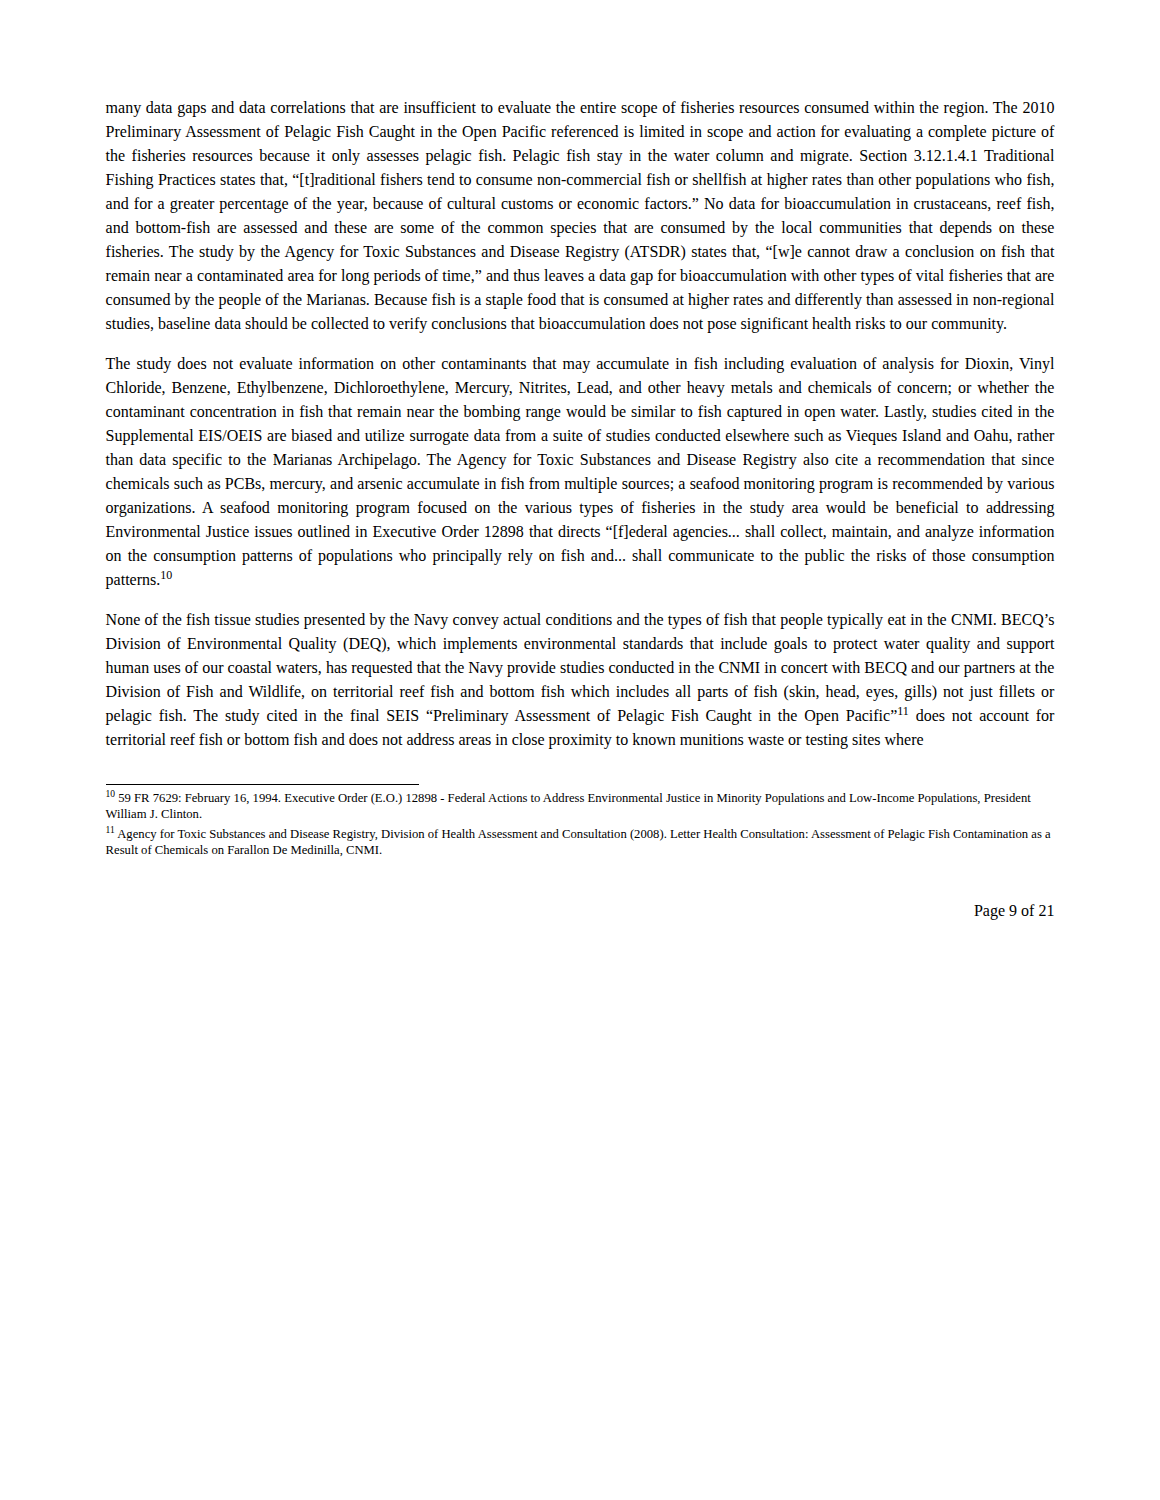many data gaps and data correlations that are insufficient to evaluate the entire scope of fisheries resources consumed within the region. The 2010 Preliminary Assessment of Pelagic Fish Caught in the Open Pacific referenced is limited in scope and action for evaluating a complete picture of the fisheries resources because it only assesses pelagic fish. Pelagic fish stay in the water column and migrate. Section 3.12.1.4.1 Traditional Fishing Practices states that, “[t]raditional fishers tend to consume non-commercial fish or shellfish at higher rates than other populations who fish, and for a greater percentage of the year, because of cultural customs or economic factors.” No data for bioaccumulation in crustaceans, reef fish, and bottom-fish are assessed and these are some of the common species that are consumed by the local communities that depends on these fisheries. The study by the Agency for Toxic Substances and Disease Registry (ATSDR) states that, “[w]e cannot draw a conclusion on fish that remain near a contaminated area for long periods of time,” and thus leaves a data gap for bioaccumulation with other types of vital fisheries that are consumed by the people of the Marianas. Because fish is a staple food that is consumed at higher rates and differently than assessed in non-regional studies, baseline data should be collected to verify conclusions that bioaccumulation does not pose significant health risks to our community.
The study does not evaluate information on other contaminants that may accumulate in fish including evaluation of analysis for Dioxin, Vinyl Chloride, Benzene, Ethylbenzene, Dichloroethylene, Mercury, Nitrites, Lead, and other heavy metals and chemicals of concern; or whether the contaminant concentration in fish that remain near the bombing range would be similar to fish captured in open water. Lastly, studies cited in the Supplemental EIS/OEIS are biased and utilize surrogate data from a suite of studies conducted elsewhere such as Vieques Island and Oahu, rather than data specific to the Marianas Archipelago. The Agency for Toxic Substances and Disease Registry also cite a recommendation that since chemicals such as PCBs, mercury, and arsenic accumulate in fish from multiple sources; a seafood monitoring program is recommended by various organizations. A seafood monitoring program focused on the various types of fisheries in the study area would be beneficial to addressing Environmental Justice issues outlined in Executive Order 12898 that directs “[f]ederal agencies... shall collect, maintain, and analyze information on the consumption patterns of populations who principally rely on fish and... shall communicate to the public the risks of those consumption patterns.10
None of the fish tissue studies presented by the Navy convey actual conditions and the types of fish that people typically eat in the CNMI. BECQ’s Division of Environmental Quality (DEQ), which implements environmental standards that include goals to protect water quality and support human uses of our coastal waters, has requested that the Navy provide studies conducted in the CNMI in concert with BECQ and our partners at the Division of Fish and Wildlife, on territorial reef fish and bottom fish which includes all parts of fish (skin, head, eyes, gills) not just fillets or pelagic fish. The study cited in the final SEIS “Preliminary Assessment of Pelagic Fish Caught in the Open Pacific”11 does not account for territorial reef fish or bottom fish and does not address areas in close proximity to known munitions waste or testing sites where
10 59 FR 7629: February 16, 1994. Executive Order (E.O.) 12898 - Federal Actions to Address Environmental Justice in Minority Populations and Low-Income Populations, President William J. Clinton.
11 Agency for Toxic Substances and Disease Registry, Division of Health Assessment and Consultation (2008). Letter Health Consultation: Assessment of Pelagic Fish Contamination as a Result of Chemicals on Farallon De Medinilla, CNMI.
Page 9 of 21